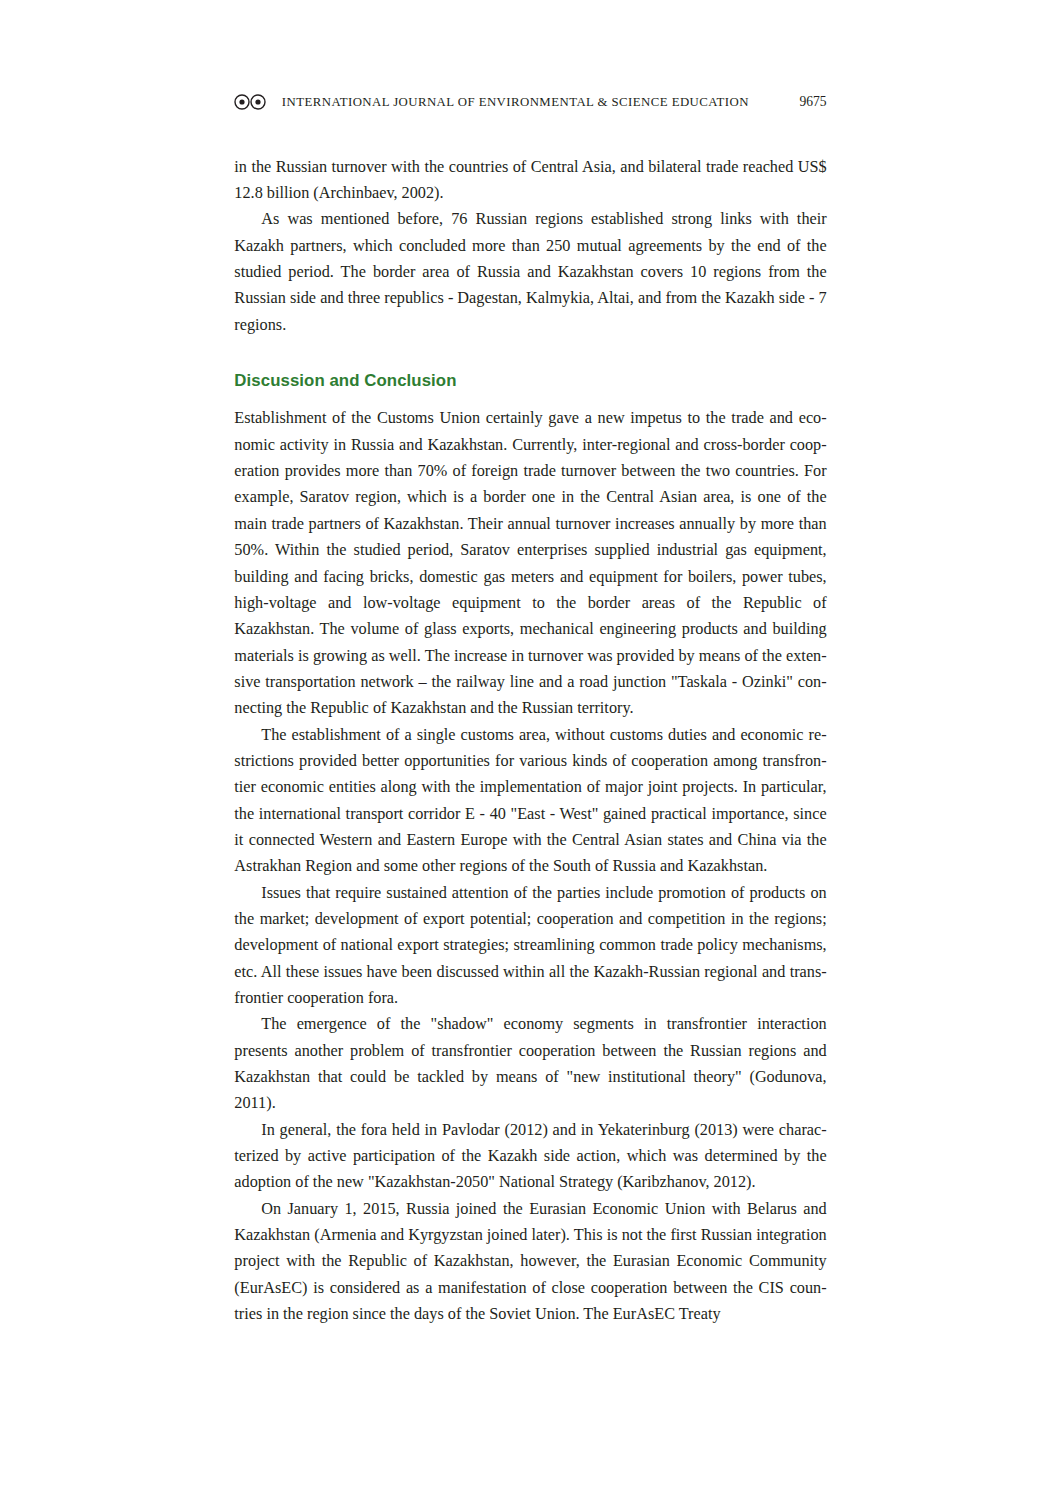International Journal of Environmental & Science Education 9675
in the Russian turnover with the countries of Central Asia, and bilateral trade reached US$ 12.8 billion (Archinbaev, 2002).
As was mentioned before, 76 Russian regions established strong links with their Kazakh partners, which concluded more than 250 mutual agreements by the end of the studied period. The border area of Russia and Kazakhstan covers 10 regions from the Russian side and three republics - Dagestan, Kalmykia, Altai, and from the Kazakh side - 7 regions.
Discussion and Conclusion
Establishment of the Customs Union certainly gave a new impetus to the trade and economic activity in Russia and Kazakhstan. Currently, inter-regional and cross-border cooperation provides more than 70% of foreign trade turnover between the two countries. For example, Saratov region, which is a border one in the Central Asian area, is one of the main trade partners of Kazakhstan. Their annual turnover increases annually by more than 50%. Within the studied period, Saratov enterprises supplied industrial gas equipment, building and facing bricks, domestic gas meters and equipment for boilers, power tubes, high-voltage and low-voltage equipment to the border areas of the Republic of Kazakhstan. The volume of glass exports, mechanical engineering products and building materials is growing as well. The increase in turnover was provided by means of the extensive transportation network – the railway line and a road junction "Taskala - Ozinki" connecting the Republic of Kazakhstan and the Russian territory.
The establishment of a single customs area, without customs duties and economic restrictions provided better opportunities for various kinds of cooperation among transfrontier economic entities along with the implementation of major joint projects. In particular, the international transport corridor E - 40 "East - West" gained practical importance, since it connected Western and Eastern Europe with the Central Asian states and China via the Astrakhan Region and some other regions of the South of Russia and Kazakhstan.
Issues that require sustained attention of the parties include promotion of products on the market; development of export potential; cooperation and competition in the regions; development of national export strategies; streamlining common trade policy mechanisms, etc. All these issues have been discussed within all the Kazakh-Russian regional and transfrontier cooperation fora.
The emergence of the "shadow" economy segments in transfrontier interaction presents another problem of transfrontier cooperation between the Russian regions and Kazakhstan that could be tackled by means of "new institutional theory" (Godunova, 2011).
In general, the fora held in Pavlodar (2012) and in Yekaterinburg (2013) were characterized by active participation of the Kazakh side action, which was determined by the adoption of the new "Kazakhstan-2050" National Strategy (Karibzhanov, 2012).
On January 1, 2015, Russia joined the Eurasian Economic Union with Belarus and Kazakhstan (Armenia and Kyrgyzstan joined later). This is not the first Russian integration project with the Republic of Kazakhstan, however, the Eurasian Economic Community (EurAsEC) is considered as a manifestation of close cooperation between the CIS countries in the region since the days of the Soviet Union. The EurAsEC Treaty